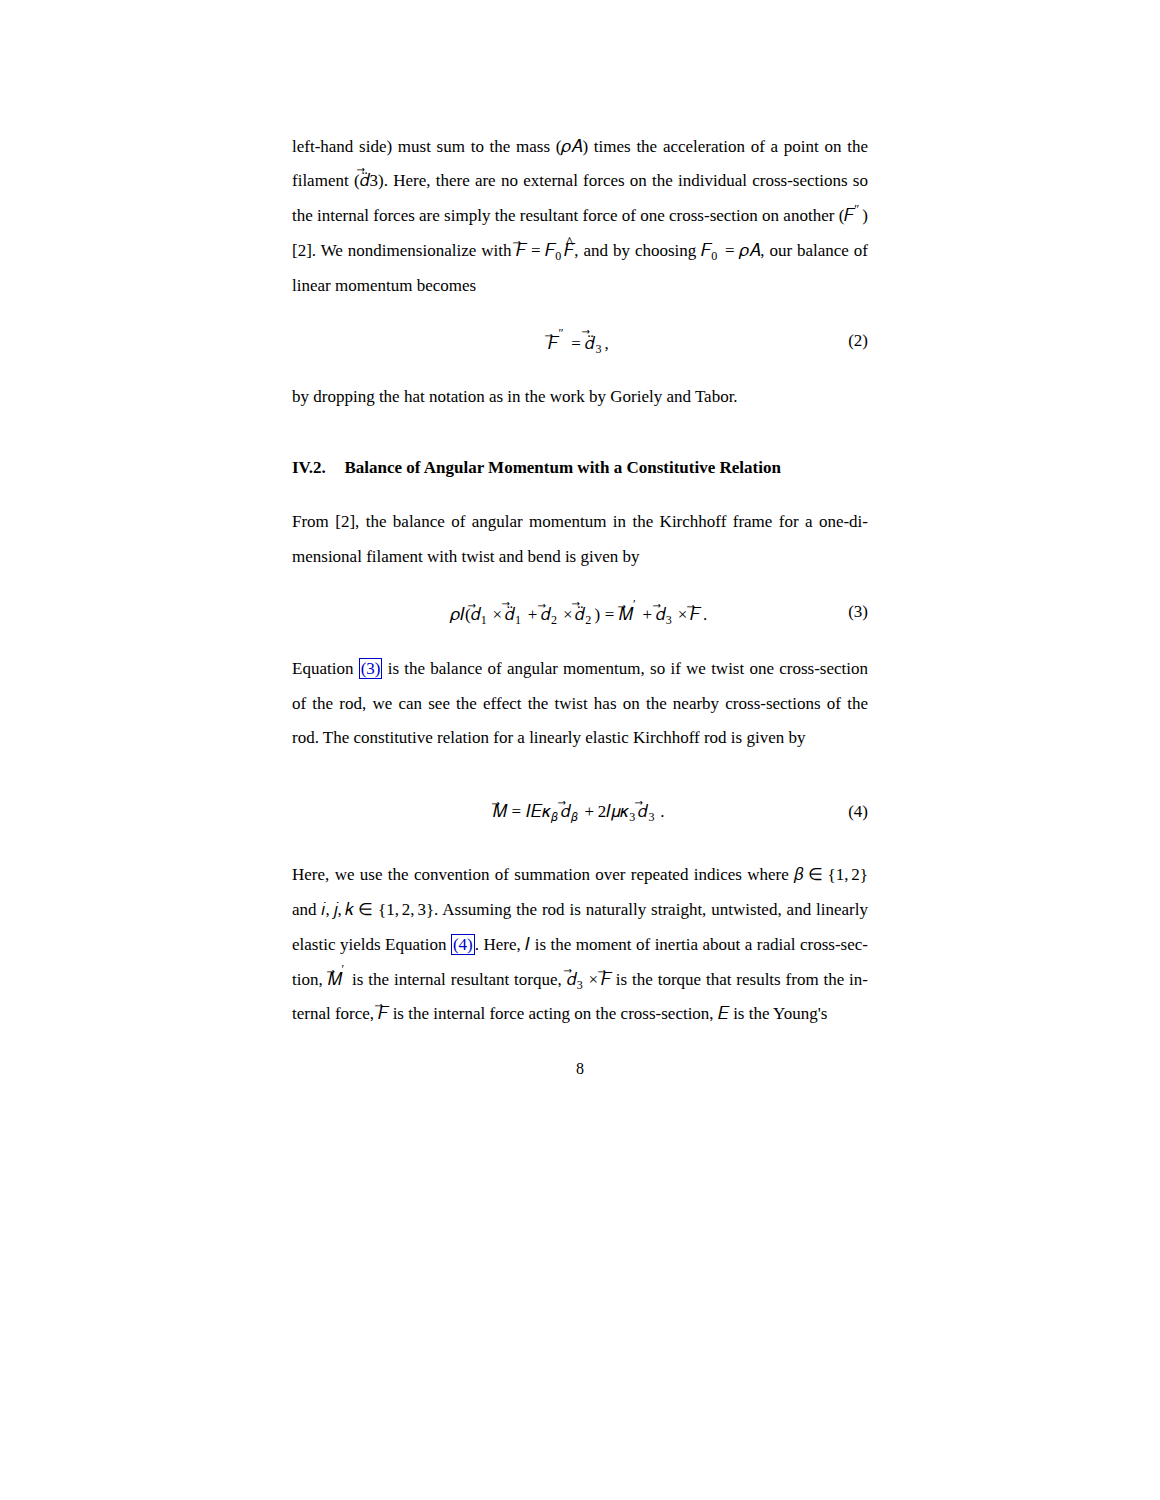left-hand side) must sum to the mass (ρA) times the acceleration of a point on the filament (d¨⃗3). Here, there are no external forces on the individual cross-sections so the internal forces are simply the resultant force of one cross-section on another (F″) [2]. We nondimensionalize with F⃗=F0F^, and by choosing F0=ρA, our balance of linear momentum becomes
F⃗″ = d¨⃗3 ,
(2)
by dropping the hat notation as in the work by Goriely and Tabor.
IV.2. Balance of Angular Momentum with a Constitutive Relation
From [2], the balance of angular momentum in the Kirchhoff frame for a one-dimensional filament with twist and bend is given by
ρI ( d⃗1 × d¨⃗1 + d⃗2 × d¨⃗2 ) = M⃗′ + d⃗3 × F⃗ .
(3)
Equation (3) is the balance of angular momentum, so if we twist one cross-section of the rod, we can see the effect the twist has on the nearby cross-sections of the rod. The constitutive relation for a linearly elastic Kirchhoff rod is given by
M⃗ = IEκβ d⃗β + 2Iμκ3 d⃗3 .
(4)
Here, we use the convention of summation over repeated indices where β∈{1,2} and i,j,k∈{1,2,3}. Assuming the rod is naturally straight, untwisted, and linearly elastic yields Equation (4). Here, I is the moment of inertia about a radial cross-section, M⃗′ is the internal resultant torque, d⃗3×F⃗ is the torque that results from the internal force, F⃗ is the internal force acting on the cross-section, E is the Young's
8